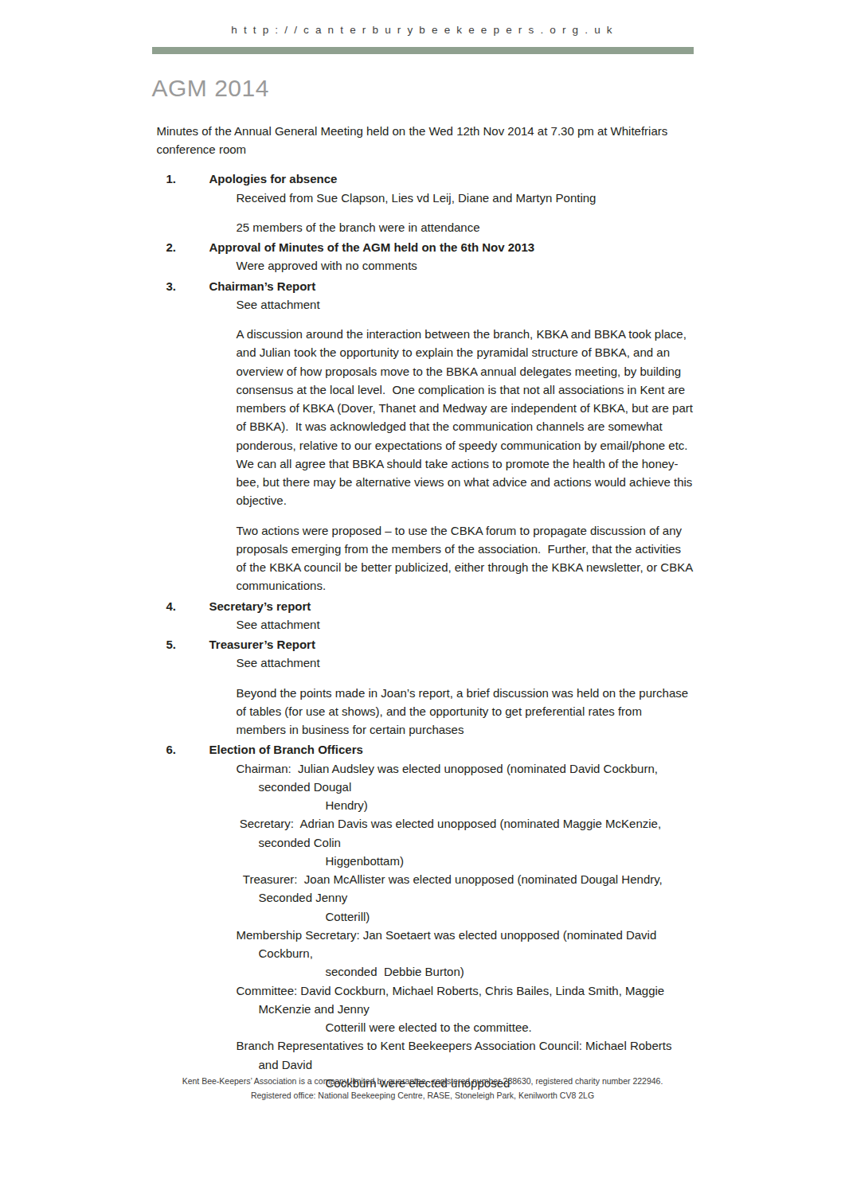h t t p : / / c a n t e r b u r y b e e k e e p e r s . o r g . u k
AGM 2014
Minutes of the Annual General Meeting held on the Wed 12th Nov 2014 at 7.30 pm at Whitefriars conference room
1.
Apologies for absence
Received from Sue Clapson, Lies vd Leij, Diane and Martyn Ponting
25 members of the branch were in attendance
2.
Approval of Minutes of the AGM held on the 6th Nov 2013
Were approved with no comments
3.
Chairman’s Report
See attachment
A discussion around the interaction between the branch, KBKA and BBKA took place, and Julian took the opportunity to explain the pyramidal structure of BBKA, and an overview of how proposals move to the BBKA annual delegates meeting, by building consensus at the local level. One complication is that not all associations in Kent are members of KBKA (Dover, Thanet and Medway are independent of KBKA, but are part of BBKA). It was acknowledged that the communication channels are somewhat ponderous, relative to our expectations of speedy communication by email/phone etc. We can all agree that BBKA should take actions to promote the health of the honey-bee, but there may be alternative views on what advice and actions would achieve this objective.
Two actions were proposed – to use the CBKA forum to propagate discussion of any proposals emerging from the members of the association. Further, that the activities of the KBKA council be better publicized, either through the KBKA newsletter, or CBKA communications.
4.
Secretary’s report
See attachment
5.
Treasurer’s Report
See attachment
Beyond the points made in Joan’s report, a brief discussion was held on the purchase of tables (for use at shows), and the opportunity to get preferential rates from members in business for certain purchases
6.
Election of Branch Officers
Chairman: Julian Audsley was elected unopposed (nominated David Cockburn, seconded Dougal Hendry)
Secretary: Adrian Davis was elected unopposed (nominated Maggie McKenzie, seconded Colin Higgenbottam)
Treasurer: Joan McAllister was elected unopposed (nominated Dougal Hendry, Seconded Jenny Cotterill)
Membership Secretary: Jan Soetaert was elected unopposed (nominated David Cockburn, seconded Debbie Burton)
Committee: David Cockburn, Michael Roberts, Chris Bailes, Linda Smith, Maggie McKenzie and Jenny Cotterill were elected to the committee.
Branch Representatives to Kent Beekeepers Association Council: Michael Roberts and David Cockburn were elected unopposed
Kent Bee-Keepers’ Association is a company limited by guarantee. registered number 238630, registered charity number 222946.
Registered office: National Beekeeping Centre, RASE, Stoneleigh Park, Kenilworth CV8 2LG